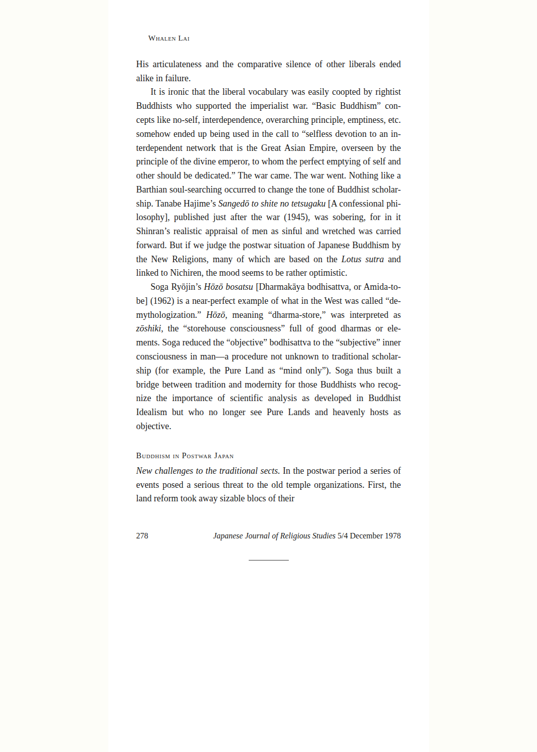Whalen Lai
His articulateness and the comparative silence of other liberals ended alike in failure.
It is ironic that the liberal vocabulary was easily coopted by rightist Buddhists who supported the imperialist war. “Basic Buddhism” concepts like no-self, interdependence, overarching principle, emptiness, etc. somehow ended up being used in the call to “selfless devotion to an interdependent network that is the Great Asian Empire, overseen by the principle of the divine emperor, to whom the perfect emptying of self and other should be dedicated.” The war came. The war went. Nothing like a Barthian soul-searching occurred to change the tone of Buddhist scholarship. Tanabe Hajime’s Sangedō to shite no tetsugaku [A confessional philosophy], published just after the war (1945), was sobering, for in it Shinran’s realistic appraisal of men as sinful and wretched was carried forward. But if we judge the postwar situation of Japanese Buddhism by the New Religions, many of which are based on the Lotus sutra and linked to Nichiren, the mood seems to be rather optimistic.
Soga Ryōjin’s Hōzō bosatsu [Dharmakāya bodhisattva, or Amida-to-be] (1962) is a near-perfect example of what in the West was called “demythologization.” Hōzō, meaning “dharma-store,” was interpreted as zōshiki, the “storehouse consciousness” full of good dharmas or elements. Soga reduced the “objective” bodhisattva to the “subjective” inner consciousness in man—a procedure not unknown to traditional scholarship (for example, the Pure Land as “mind only”). Soga thus built a bridge between tradition and modernity for those Buddhists who recognize the importance of scientific analysis as developed in Buddhist Idealism but who no longer see Pure Lands and heavenly hosts as objective.
Buddhism in Postwar Japan
New challenges to the traditional sects. In the postwar period a series of events posed a serious threat to the old temple organizations. First, the land reform took away sizable blocs of their
278 Japanese Journal of Religious Studies 5/4 December 1978